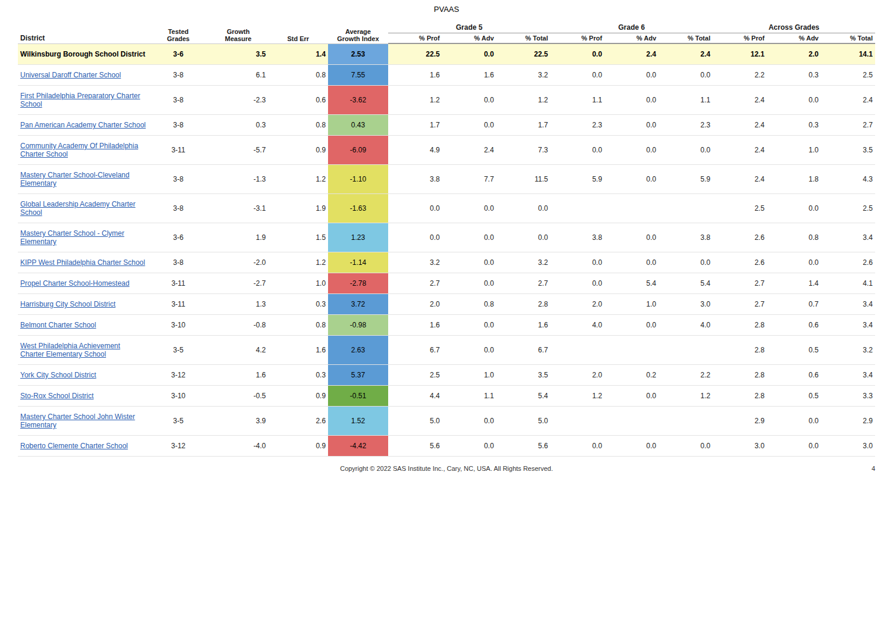PVAAS
| District | Tested Grades | Growth Measure | Std Err | Average Growth Index | Grade 5 | Grade 6 | Across Grades |
| --- | --- | --- | --- | --- | --- | --- | --- |
| % Prof | % Adv | % Total | % Prof | % Adv | % Total | % Prof | % Adv | % Total |
| Wilkinsburg Borough School District | 3-6 | 3.5 | 1.4 | 2.53 | 22.5 | 0.0 | 22.5 | 0.0 | 2.4 | 2.4 | 12.1 | 2.0 | 14.1 |
| Universal Daroff Charter School | 3-8 | 6.1 | 0.8 | 7.55 | 1.6 | 1.6 | 3.2 | 0.0 | 0.0 | 0.0 | 2.2 | 0.3 | 2.5 |
| First Philadelphia Preparatory Charter School | 3-8 | -2.3 | 0.6 | -3.62 | 1.2 | 0.0 | 1.2 | 1.1 | 0.0 | 1.1 | 2.4 | 0.0 | 2.4 |
| Pan American Academy Charter School | 3-8 | 0.3 | 0.8 | 0.43 | 1.7 | 0.0 | 1.7 | 2.3 | 0.0 | 2.3 | 2.4 | 0.3 | 2.7 |
| Community Academy Of Philadelphia Charter School | 3-11 | -5.7 | 0.9 | -6.09 | 4.9 | 2.4 | 7.3 | 0.0 | 0.0 | 0.0 | 2.4 | 1.0 | 3.5 |
| Mastery Charter School-Cleveland Elementary | 3-8 | -1.3 | 1.2 | -1.10 | 3.8 | 7.7 | 11.5 | 5.9 | 0.0 | 5.9 | 2.4 | 1.8 | 4.3 |
| Global Leadership Academy Charter School | 3-8 | -3.1 | 1.9 | -1.63 | 0.0 | 0.0 | 0.0 | | | | 2.5 | 0.0 | 2.5 |
| Mastery Charter School - Clymer Elementary | 3-6 | 1.9 | 1.5 | 1.23 | 0.0 | 0.0 | 0.0 | 3.8 | 0.0 | 3.8 | 2.6 | 0.8 | 3.4 |
| KIPP West Philadelphia Charter School | 3-8 | -2.0 | 1.2 | -1.14 | 3.2 | 0.0 | 3.2 | 0.0 | 0.0 | 0.0 | 2.6 | 0.0 | 2.6 |
| Propel Charter School-Homestead | 3-11 | -2.7 | 1.0 | -2.78 | 2.7 | 0.0 | 2.7 | 0.0 | 5.4 | 5.4 | 2.7 | 1.4 | 4.1 |
| Harrisburg City School District | 3-11 | 1.3 | 0.3 | 3.72 | 2.0 | 0.8 | 2.8 | 2.0 | 1.0 | 3.0 | 2.7 | 0.7 | 3.4 |
| Belmont Charter School | 3-10 | -0.8 | 0.8 | -0.98 | 1.6 | 0.0 | 1.6 | 4.0 | 0.0 | 4.0 | 2.8 | 0.6 | 3.4 |
| West Philadelphia Achievement Charter Elementary School | 3-5 | 4.2 | 1.6 | 2.63 | 6.7 | 0.0 | 6.7 | | | | 2.8 | 0.5 | 3.2 |
| York City School District | 3-12 | 1.6 | 0.3 | 5.37 | 2.5 | 1.0 | 3.5 | 2.0 | 0.2 | 2.2 | 2.8 | 0.6 | 3.4 |
| Sto-Rox School District | 3-10 | -0.5 | 0.9 | -0.51 | 4.4 | 1.1 | 5.4 | 1.2 | 0.0 | 1.2 | 2.8 | 0.5 | 3.3 |
| Mastery Charter School John Wister Elementary | 3-5 | 3.9 | 2.6 | 1.52 | 5.0 | 0.0 | 5.0 | | | | 2.9 | 0.0 | 2.9 |
| Roberto Clemente Charter School | 3-12 | -4.0 | 0.9 | -4.42 | 5.6 | 0.0 | 5.6 | 0.0 | 0.0 | 0.0 | 3.0 | 0.0 | 3.0 |
Copyright © 2022 SAS Institute Inc., Cary, NC, USA. All Rights Reserved. 4